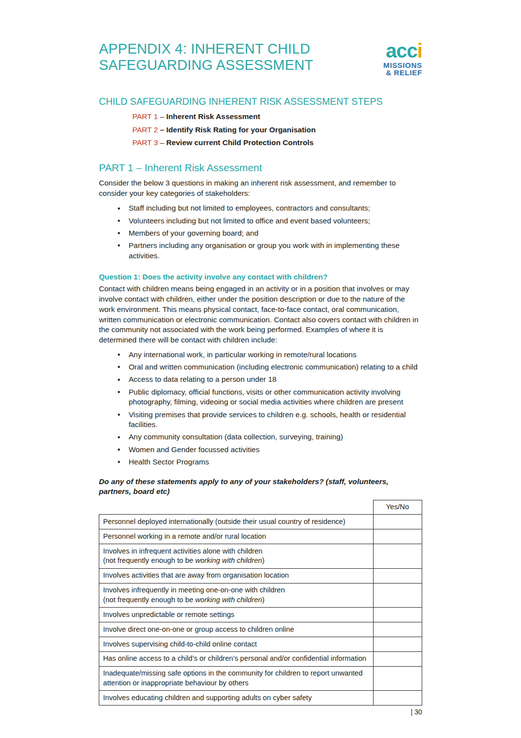APPENDIX 4: INHERENT CHILD SAFEGUARDING ASSESSMENT
acci MISSIONS
& RELIEF
CHILD SAFEGUARDING INHERENT RISK ASSESSMENT STEPS
PART 1 – Inherent Risk Assessment
PART 2 – Identify Risk Rating for your Organisation
PART 3 – Review current Child Protection Controls
PART 1 – Inherent Risk Assessment
Consider the below 3 questions in making an inherent risk assessment, and remember to consider your key categories of stakeholders:
Staff including but not limited to employees, contractors and consultants;
Volunteers including but not limited to office and event based volunteers;
Members of your governing board; and
Partners including any organisation or group you work with in implementing these activities.
Question 1: Does the activity involve any contact with children?
Contact with children means being engaged in an activity or in a position that involves or may involve contact with children, either under the position description or due to the nature of the work environment. This means physical contact, face-to-face contact, oral communication, written communication or electronic communication. Contact also covers contact with children in the community not associated with the work being performed. Examples of where it is determined there will be contact with children include:
Any international work, in particular working in remote/rural locations
Oral and written communication (including electronic communication) relating to a child
Access to data relating to a person under 18
Public diplomacy, official functions, visits or other communication activity involving photography, filming, videoing or social media activities where children are present
Visiting premises that provide services to children e.g. schools, health or residential facilities.
Any community consultation (data collection, surveying, training)
Women and Gender focussed activities
Health Sector Programs
Do any of these statements apply to any of your stakeholders? (staff, volunteers, partners, board etc)
| | Yes/No |
| --- | --- |
| Personnel deployed internationally (outside their usual country of residence) | |
| Personnel working in a remote and/or rural location | |
| Involves in infrequent activities alone with children (not frequently enough to be working with children ) | |
| Involves activities that are away from organisation location | |
| Involves infrequently in meeting one-on-one with children (not frequently enough to be working with children ) | |
| Involves unpredictable or remote settings | |
| Involve direct one-on-one or group access to children online | |
| Involves supervising child-to-child online contact | |
| Has online access to a child’s or children’s personal and/or confidential information | |
| Inadequate/missing safe options in the community for children to report unwanted attention or inappropriate behaviour by others | |
| Involves educating children and supporting adults on cyber safety | |
| 30